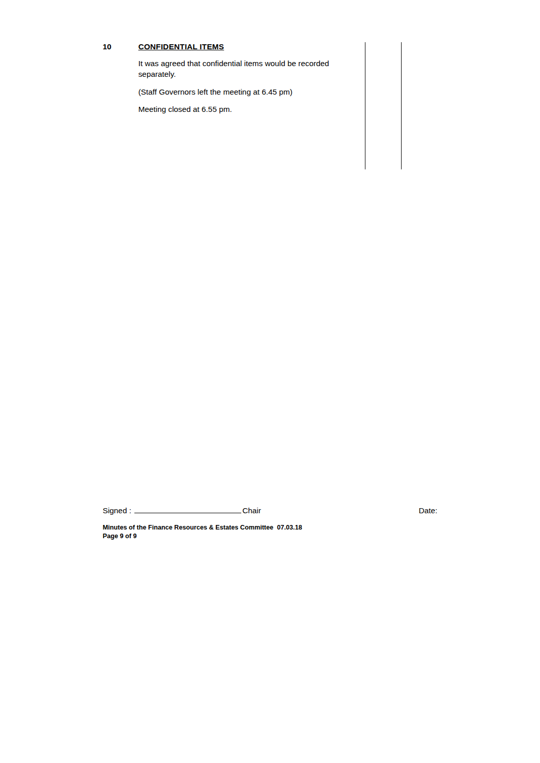10
CONFIDENTIAL ITEMS
It was agreed that confidential items would be recorded separately.
(Staff Governors left the meeting at 6.45 pm)
Meeting closed at 6.55 pm.
Signed : Chair Date:
Minutes of the Finance Resources & Estates Committee 07.03.18
Page 9 of 9